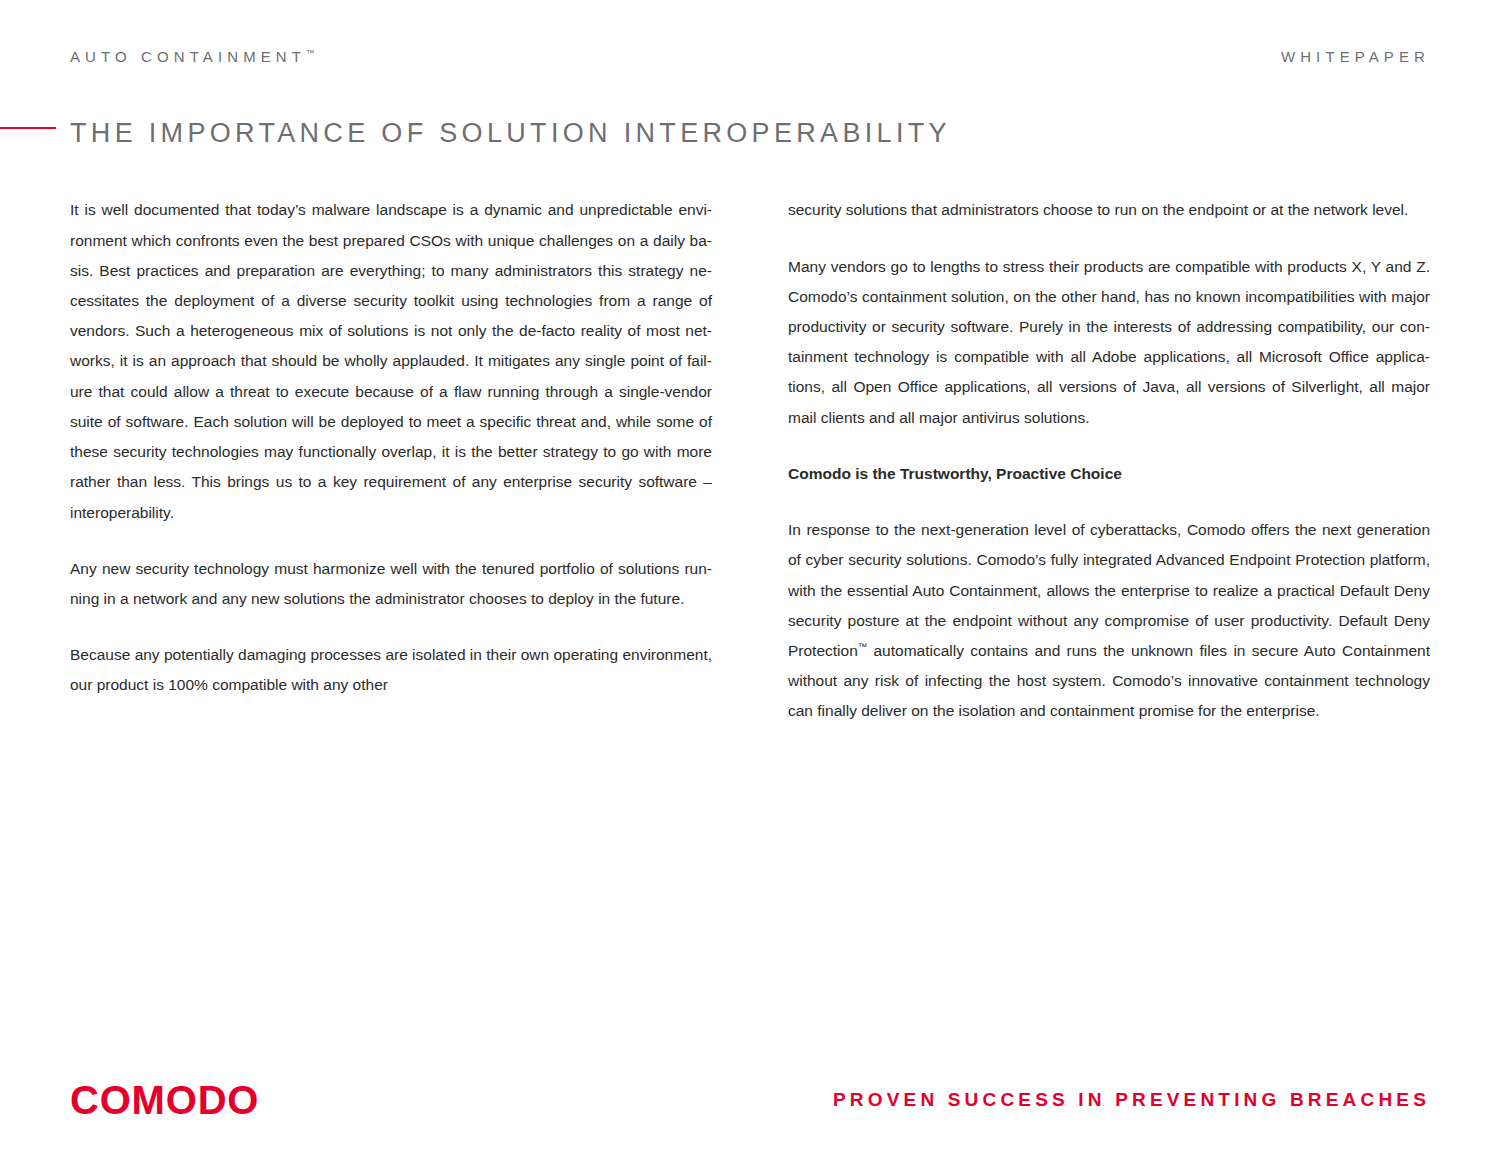Auto Containment™
Whitepaper
The Importance of Solution Interoperability
It is well documented that today’s malware landscape is a dynamic and unpredictable environment which confronts even the best prepared CSOs with unique challenges on a daily basis. Best practices and preparation are everything; to many administrators this strategy necessitates the deployment of a diverse security toolkit using technologies from a range of vendors. Such a heterogeneous mix of solutions is not only the de-facto reality of most networks, it is an approach that should be wholly applauded. It mitigates any single point of failure that could allow a threat to execute because of a flaw running through a single-vendor suite of software. Each solution will be deployed to meet a specific threat and, while some of these security technologies may functionally overlap, it is the better strategy to go with more rather than less. This brings us to a key requirement of any enterprise security software – interoperability.
Any new security technology must harmonize well with the tenured portfolio of solutions running in a network and any new solutions the administrator chooses to deploy in the future.
Because any potentially damaging processes are isolated in their own operating environment, our product is 100% compatible with any other
security solutions that administrators choose to run on the endpoint or at the network level.
Many vendors go to lengths to stress their products are compatible with products X, Y and Z. Comodo’s containment solution, on the other hand, has no known incompatibilities with major productivity or security software. Purely in the interests of addressing compatibility, our containment technology is compatible with all Adobe applications, all Microsoft Office applications, all Open Office applications, all versions of Java, all versions of Silverlight, all major mail clients and all major antivirus solutions.
Comodo is the Trustworthy, Proactive Choice
In response to the next-generation level of cyberattacks, Comodo offers the next generation of cyber security solutions. Comodo’s fully integrated Advanced Endpoint Protection platform, with the essential Auto Containment, allows the enterprise to realize a practical Default Deny security posture at the endpoint without any compromise of user productivity. Default Deny Protection™ automatically contains and runs the unknown files in secure Auto Containment without any risk of infecting the host system. Comodo’s innovative containment technology can finally deliver on the isolation and containment promise for the enterprise.
COMODO
Proven Success in Preventing Breaches